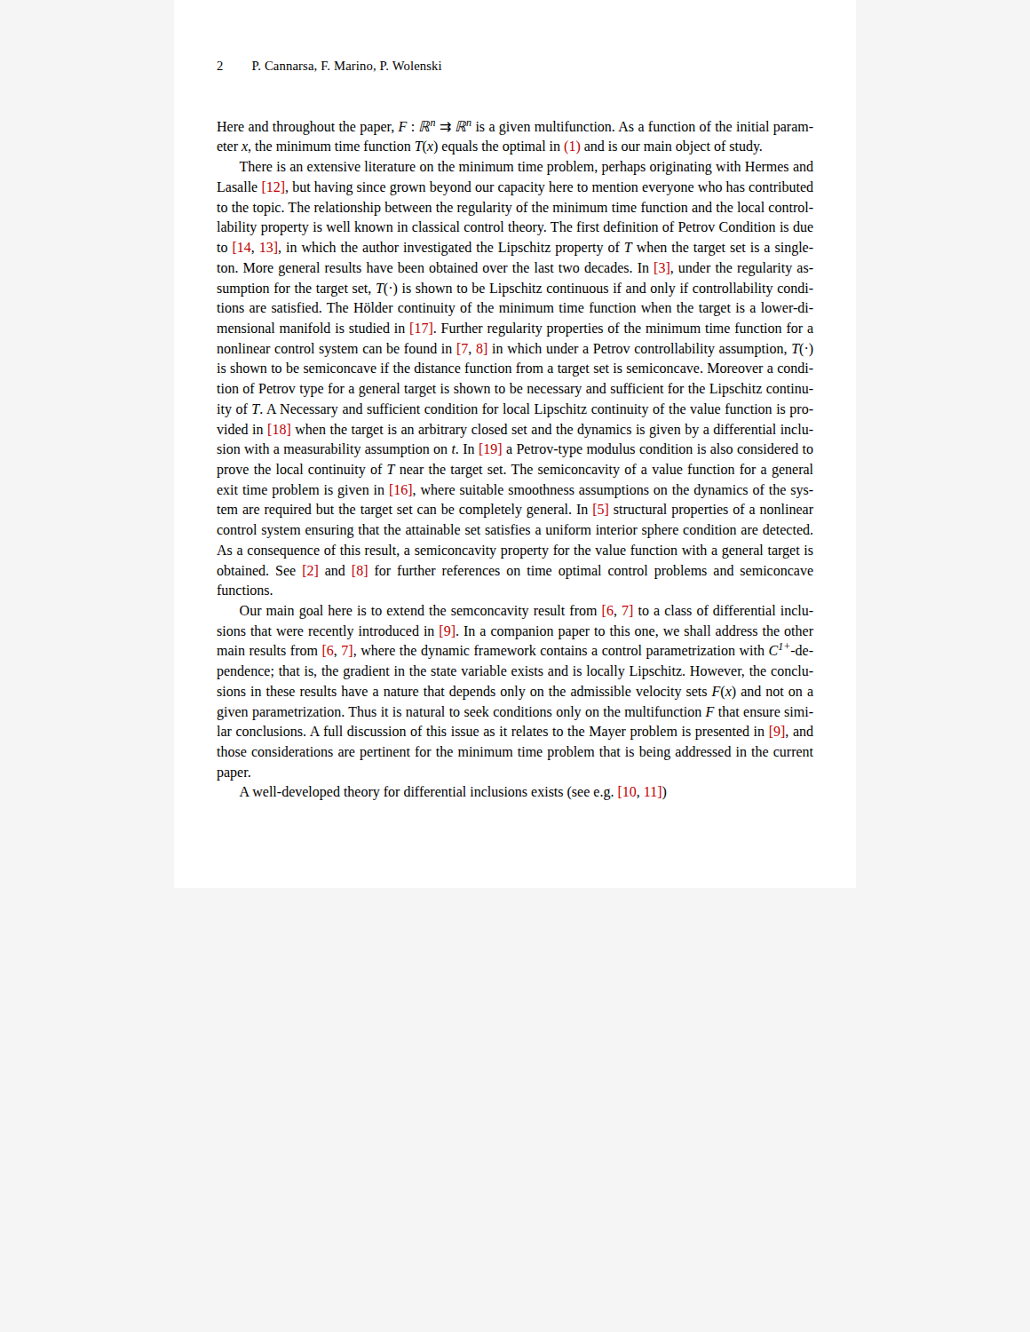2 P. Cannarsa, F. Marino, P. Wolenski
Here and throughout the paper, F : ℝn ⇉ ℝn is a given multifunction. As a function of the initial parameter x, the minimum time function T(x) equals the optimal in (1) and is our main object of study.
There is an extensive literature on the minimum time problem, perhaps originating with Hermes and Lasalle [12], but having since grown beyond our capacity here to mention everyone who has contributed to the topic. The relationship between the regularity of the minimum time function and the local controllability property is well known in classical control theory. The first definition of Petrov Condition is due to [14, 13], in which the author investigated the Lipschitz property of T when the target set is a singleton. More general results have been obtained over the last two decades. In [3], under the regularity assumption for the target set, T(·) is shown to be Lipschitz continuous if and only if controllability conditions are satisfied. The Hölder continuity of the minimum time function when the target is a lower-dimensional manifold is studied in [17]. Further regularity properties of the minimum time function for a nonlinear control system can be found in [7, 8] in which under a Petrov controllability assumption, T(·) is shown to be semiconcave if the distance function from a target set is semiconcave. Moreover a condition of Petrov type for a general target is shown to be necessary and sufficient for the Lipschitz continuity of T. A Necessary and sufficient condition for local Lipschitz continuity of the value function is provided in [18] when the target is an arbitrary closed set and the dynamics is given by a differential inclusion with a measurability assumption on t. In [19] a Petrov-type modulus condition is also considered to prove the local continuity of T near the target set. The semiconcavity of a value function for a general exit time problem is given in [16], where suitable smoothness assumptions on the dynamics of the system are required but the target set can be completely general. In [5] structural properties of a nonlinear control system ensuring that the attainable set satisfies a uniform interior sphere condition are detected. As a consequence of this result, a semiconcavity property for the value function with a general target is obtained. See [2] and [8] for further references on time optimal control problems and semiconcave functions.
Our main goal here is to extend the semconcavity result from [6, 7] to a class of differential inclusions that were recently introduced in [9]. In a companion paper to this one, we shall address the other main results from [6, 7], where the dynamic framework contains a control parametrization with C1+-dependence; that is, the gradient in the state variable exists and is locally Lipschitz. However, the conclusions in these results have a nature that depends only on the admissible velocity sets F(x) and not on a given parametrization. Thus it is natural to seek conditions only on the multifunction F that ensure similar conclusions. A full discussion of this issue as it relates to the Mayer problem is presented in [9], and those considerations are pertinent for the minimum time problem that is being addressed in the current paper.
A well-developed theory for differential inclusions exists (see e.g. [10, 11])